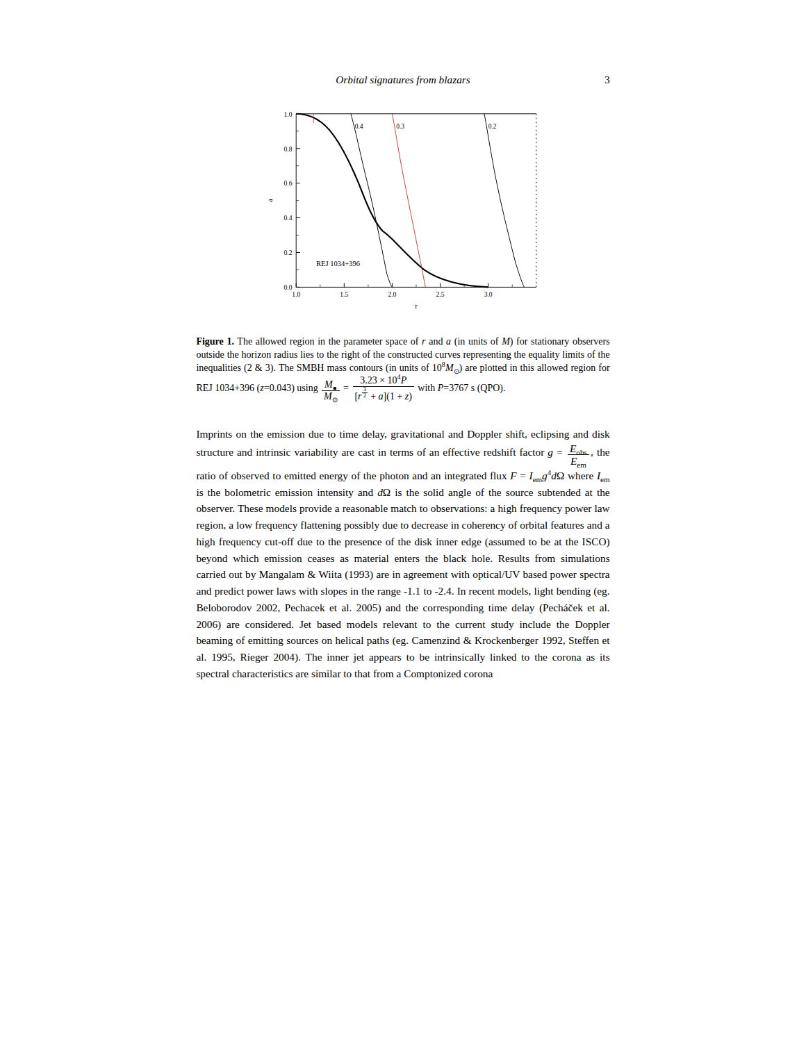Orbital signatures from blazars
3
0.0 0.2 0.4 0.6 0.8 1.0 1.0 1.5 2.0 2.5 3.0 r a 0.4 0.3 0.2 REJ 1034+396
Figure 1. The allowed region in the parameter space of r and a (in units of M) for stationary observers outside the horizon radius lies to the right of the constructed curves representing the equality limits of the inequalities (2 & 3). The SMBH mass contours (in units of 108M⊙) are plotted in this allowed region for REJ 1034+396 (z=0.043) using M●M⊙ = 3.23 × 104P[r32 + a](1 + z) with P=3767 s (QPO).
Imprints on the emission due to time delay, gravitational and Doppler shift, eclipsing and disk structure and intrinsic variability are cast in terms of an effective redshift factor g = Eobs Eem, the ratio of observed to emitted energy of the photon and an integrated flux F = Iemg4d Ω where Iem is the bolometric emission intensity and d Ω is the solid angle of the source subtended at the observer. These models provide a reasonable match to observations: a high frequency power law region, a low frequency flattening possibly due to decrease in coherency of orbital features and a high frequency cut-off due to the presence of the disk inner edge (assumed to be at the ISCO) beyond which emission ceases as material enters the black hole. Results from simulations carried out by Mangalam & Wiita (1993) are in agreement with optical/UV based power spectra and predict power laws with slopes in the range -1.1 to -2.4. In recent models, light bending (eg. Beloborodov 2002, Pechacek et al. 2005) and the corresponding time delay (Pecháček et al. 2006) are considered. Jet based models relevant to the current study include the Doppler beaming of emitting sources on helical paths (eg. Camenzind & Krockenberger 1992, Steffen et al. 1995, Rieger 2004). The inner jet appears to be intrinsically linked to the corona as its spectral characteristics are similar to that from a Comptonized corona